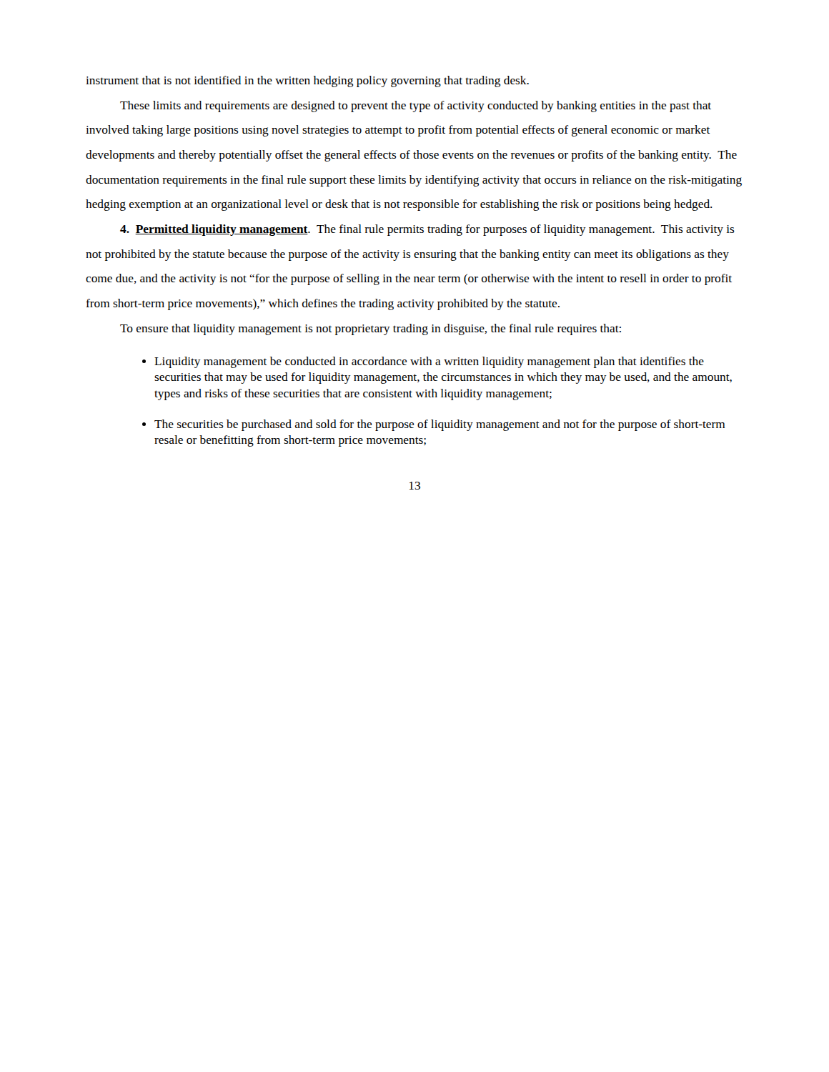instrument that is not identified in the written hedging policy governing that trading desk.
These limits and requirements are designed to prevent the type of activity conducted by banking entities in the past that involved taking large positions using novel strategies to attempt to profit from potential effects of general economic or market developments and thereby potentially offset the general effects of those events on the revenues or profits of the banking entity. The documentation requirements in the final rule support these limits by identifying activity that occurs in reliance on the risk-mitigating hedging exemption at an organizational level or desk that is not responsible for establishing the risk or positions being hedged.
4. Permitted liquidity management. The final rule permits trading for purposes of liquidity management. This activity is not prohibited by the statute because the purpose of the activity is ensuring that the banking entity can meet its obligations as they come due, and the activity is not “for the purpose of selling in the near term (or otherwise with the intent to resell in order to profit from short-term price movements),” which defines the trading activity prohibited by the statute.
To ensure that liquidity management is not proprietary trading in disguise, the final rule requires that:
Liquidity management be conducted in accordance with a written liquidity management plan that identifies the securities that may be used for liquidity management, the circumstances in which they may be used, and the amount, types and risks of these securities that are consistent with liquidity management;
The securities be purchased and sold for the purpose of liquidity management and not for the purpose of short-term resale or benefitting from short-term price movements;
13